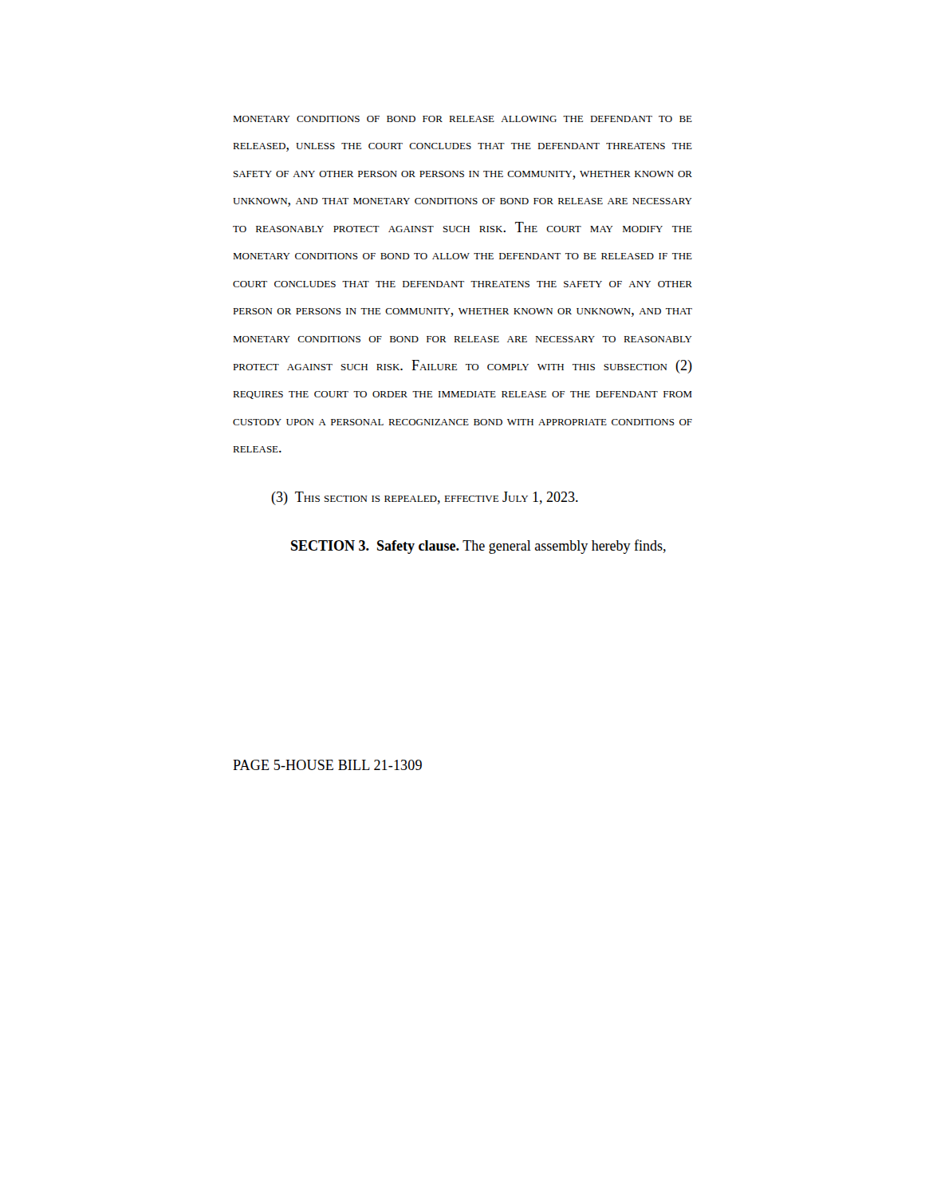monetary conditions of bond for release allowing the defendant to be released, unless the court concludes that the defendant threatens the safety of any other person or persons in the community, whether known or unknown, and that monetary conditions of bond for release are necessary to reasonably protect against such risk. The court may modify the monetary conditions of bond to allow the defendant to be released if the court concludes that the defendant threatens the safety of any other person or persons in the community, whether known or unknown, and that monetary conditions of bond for release are necessary to reasonably protect against such risk. Failure to comply with this subsection (2) requires the court to order the immediate release of the defendant from custody upon a personal recognizance bond with appropriate conditions of release.
(3) This section is repealed, effective July 1, 2023.
SECTION 3. Safety clause. The general assembly hereby finds,
PAGE 5-HOUSE BILL 21-1309